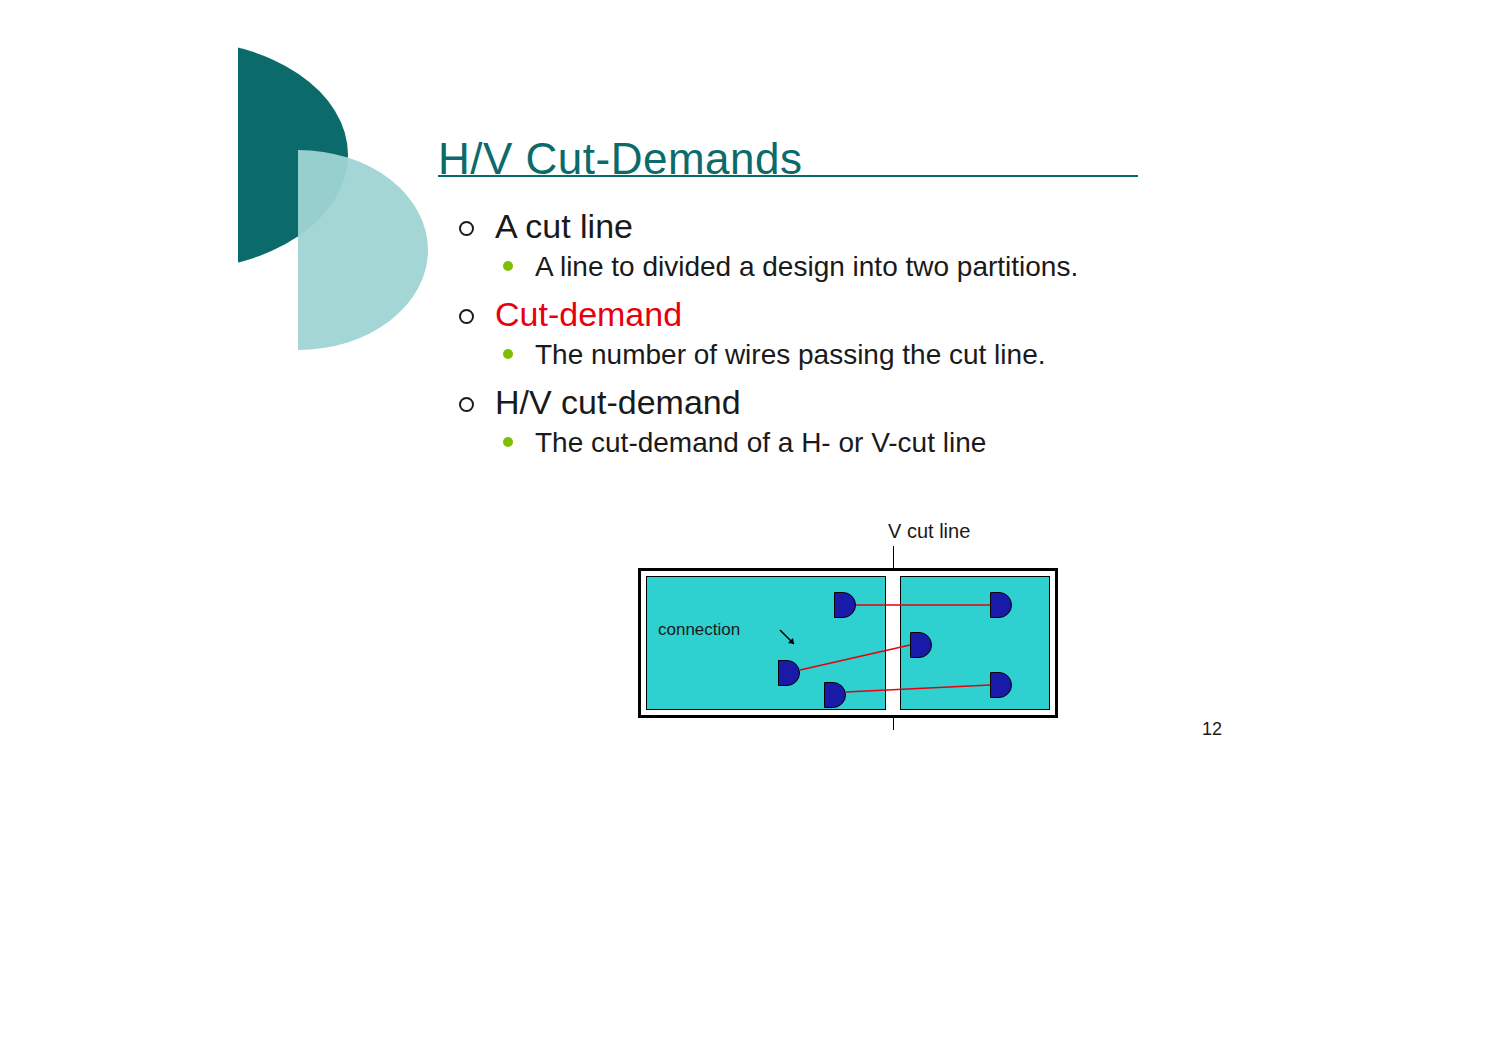H/V Cut-Demands
A cut line
A line to divided a design into two partitions.
Cut-demand
The number of wires passing the cut line.
H/V cut-demand
The cut-demand of a H- or V-cut line
V cut line
connection
12